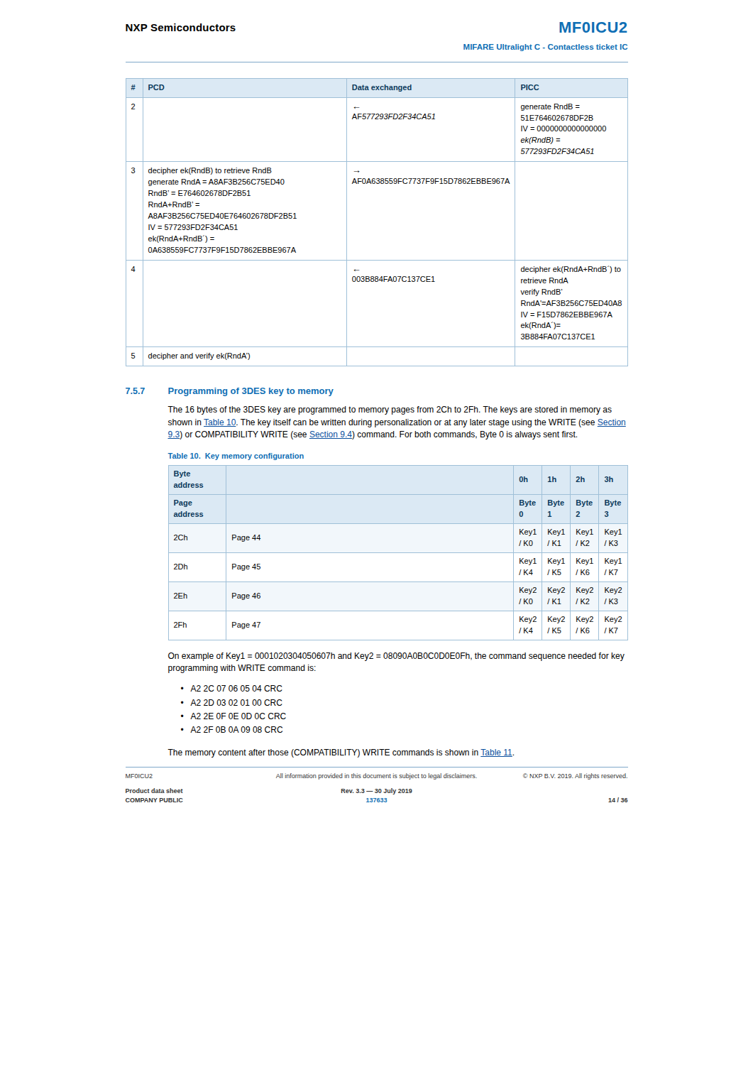NXP Semiconductors
MF0ICU2
MIFARE Ultralight C - Contactless ticket IC
| # | PCD | Data exchanged | PICC |
| --- | --- | --- | --- |
| 2 | | ← AF 577293FD2F34CA51 | generate RndB = 51E764602678DF2B IV = 0000000000000000 ek(RndB) = 577293FD2F34CA51 |
| 3 | decipher ek(RndB) to retrieve RndB generate RndA = A8AF3B256C75ED40 RndB’ = E764602678DF2B51 RndA+RndB’ = A8AF3B256C75ED40E764602678DF2B51 IV = 577293FD2F34CA51 ek(RndA+RndB´) = 0A638559FC7737F9F15D7862EBBE967A | → AF0A638559FC7737F9F15D7862EBBE967A | |
| 4 | | ← 003B884FA07C137CE1 | decipher ek(RndA+RndB´) to retrieve RndA verify RndB’ RndA'=AF3B256C75ED40A8 IV = F15D7862EBBE967A ek(RndA´)= 3B884FA07C137CE1 |
| 5 | decipher and verify ek(RndA’) | | |
7.5.7
Programming of 3DES key to memory
The 16 bytes of the 3DES key are programmed to memory pages from 2Ch to 2Fh. The keys are stored in memory as shown in Table 10. The key itself can be written during personalization or at any later stage using the WRITE (see Section 9.3) or COMPATIBILITY WRITE (see Section 9.4) command. For both commands, Byte 0 is always sent first.
Table 10. Key memory configuration
| Byte address | | 0h | 1h | 2h | 3h |
| --- | --- | --- | --- | --- | --- |
| Page address | | Byte 0 | Byte 1 | Byte 2 | Byte 3 |
| 2Ch | Page 44 | Key1 / K0 | Key1 / K1 | Key1 / K2 | Key1 / K3 |
| 2Dh | Page 45 | Key1 / K4 | Key1 / K5 | Key1 / K6 | Key1 / K7 |
| 2Eh | Page 46 | Key2 / K0 | Key2 / K1 | Key2 / K2 | Key2 / K3 |
| 2Fh | Page 47 | Key2 / K4 | Key2 / K5 | Key2 / K6 | Key2 / K7 |
On example of Key1 = 0001020304050607h and Key2 = 08090A0B0C0D0E0Fh, the command sequence needed for key programming with WRITE command is:
A2 2C 07 06 05 04 CRC
A2 2D 03 02 01 00 CRC
A2 2E 0F 0E 0D 0C CRC
A2 2F 0B 0A 09 08 CRC
The memory content after those (COMPATIBILITY) WRITE commands is shown in Table 11.
MF0ICU2
All information provided in this document is subject to legal disclaimers.
© NXP B.V. 2019. All rights reserved.
Product data sheet
COMPANY PUBLIC
Rev. 3.3 — 30 July 2019
137633
14 / 36